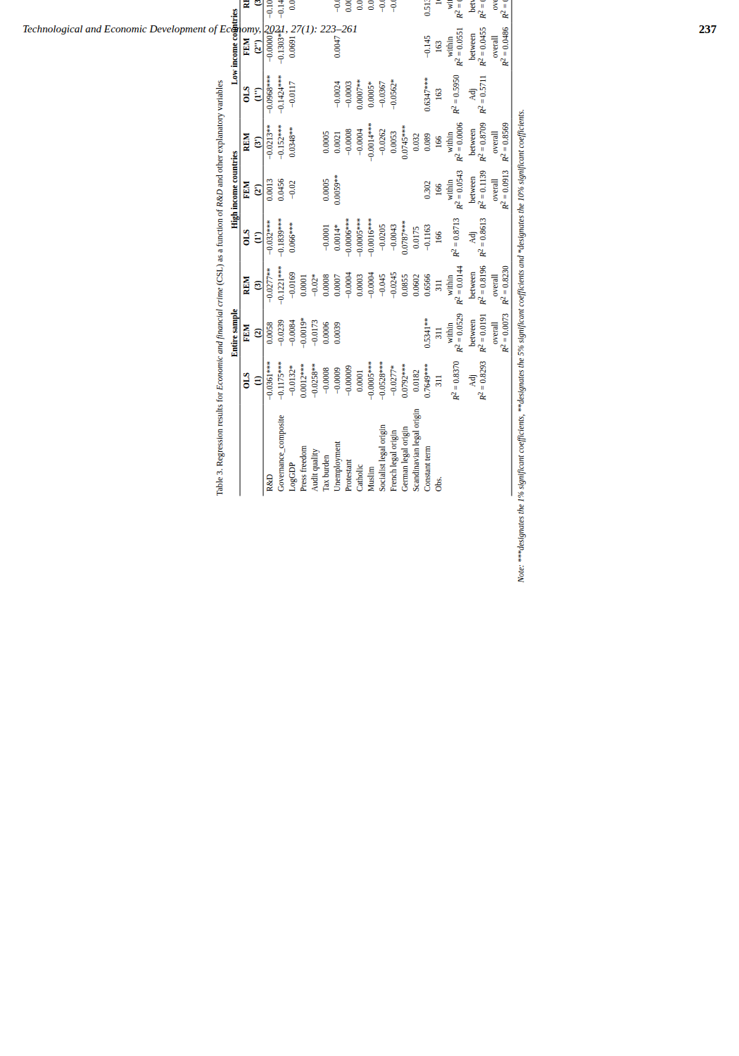Technological and Economic Development of Economy, 2021, 27(1): 223–261 237
Table 3. Regression results for Economic and financial crime (CSL) as a function of R&D and other explanatory variables
| | Entire sample | High income countries | Low income countries |
| --- | --- | --- | --- |
| | OLS | FEM | REM | OLS | FEM | REM | OLS | FEM | REM |
| | (1) | (2) | (3) | (1') | (2') | (3') | (1'') | (2'') | (3'') |
| R&D | −0.0361*** | 0.0058 | −0.0277** | −0.032*** | 0.0013 | −0.0213** | −0.0968*** | −0.00001 | −0.1075*** |
| Governance_composite | −0.1175*** | −0.0239 | −0.1221*** | −0.1839*** | 0.0456 | −0.152*** | −0.1424*** | −0.1303** | −0.1493*** |
| LogGDP | −0.0132* | −0.0084 | −0.0169 | 0.066*** | −0.02 | 0.0348** | −0.0117 | 0.0691 | 0.0024 |
| Press freedom | 0.0012*** | −0.0019* | 0.0001 | | | | | | |
| Audit quality | −0.0258** | −0.0173 | −0.02* | | | | | | |
| Tax burden | −0.0008 | 0.0006 | 0.0008 | −0.0001 | 0.0005 | 0.0005 | | | |
| Unemployment | −0.0009 | 0.0039 | 0.0007 | 0.0014* | 0.0059** | 0.0021 | −0.0024 | 0.0047 | −0.0019 |
| Protestant | −0.00009 | | −0.0004 | −0.0006*** | | −0.0008 | −0.0003 | | 0.00004 |
| Catholic | 0.0001 | | 0.0003 | −0.0005*** | | −0.0004 | 0.0007** | | 0.0007 |
| Muslim | −0.0005*** | | −0.0004 | −0.0016*** | | −0.0014*** | 0.0005* | | 0.0006 |
| Socialist legal origin | −0.0528*** | | −0.045 | −0.0205 | | −0.0262 | −0.0367 | | −0.0365 |
| French legal origin | −0.0277* | | −0.0245 | −0.0043 | | 0.0053 | −0.0562* | | −0.0585 |
| German legal origin | 0.0792*** | | 0.0855 | 0.0787*** | | 0.0745*** | | | |
| Scandinavian legal origin | 0.0182 | | 0.0602 | 0.0175 | | 0.032 | | | |
| Constant term | 0.7649*** | 0.5341** | 0.6566 | −0.1163 | 0.302 | 0.089 | 0.6347*** | −0.145 | 0.5136*** |
| Obs. | 311 | 311 | 311 | 166 | 166 | 166 | 163 | 163 | 163 |
| | R 2 = 0.8370 | within R 2 = 0.0529 | within R 2 = 0.0144 | R 2 = 0.8713 | within R 2 = 0.0543 | within R 2 = 0.0006 | R 2 = 0.5950 | within R 2 = 0.0551 | within R 2 = 0.0211 |
| | Adj R 2 = 0.8293 | between R 2 = 0.0191 | between R 2 = 0.8196 | Adj R 2 = 0.8613 | between R 2 = 0.1139 | between R 2 = 0.8709 | Adj R 2 = 0.5711 | between R 2 = 0.0455 | between R 2 = 0.5933 |
| | | overall R 2 = 0.0073 | overall R 2 = 0.8230 | | overall R 2 = 0.0913 | overall R 2 = 0.8569 | | overall R 2 = 0.0486 | overall R 2 = 0.5888 |
Note: ***designates the 1% significant coefficients, **designates the 5% significant coefficients and *designates the 10% significant coefficients.